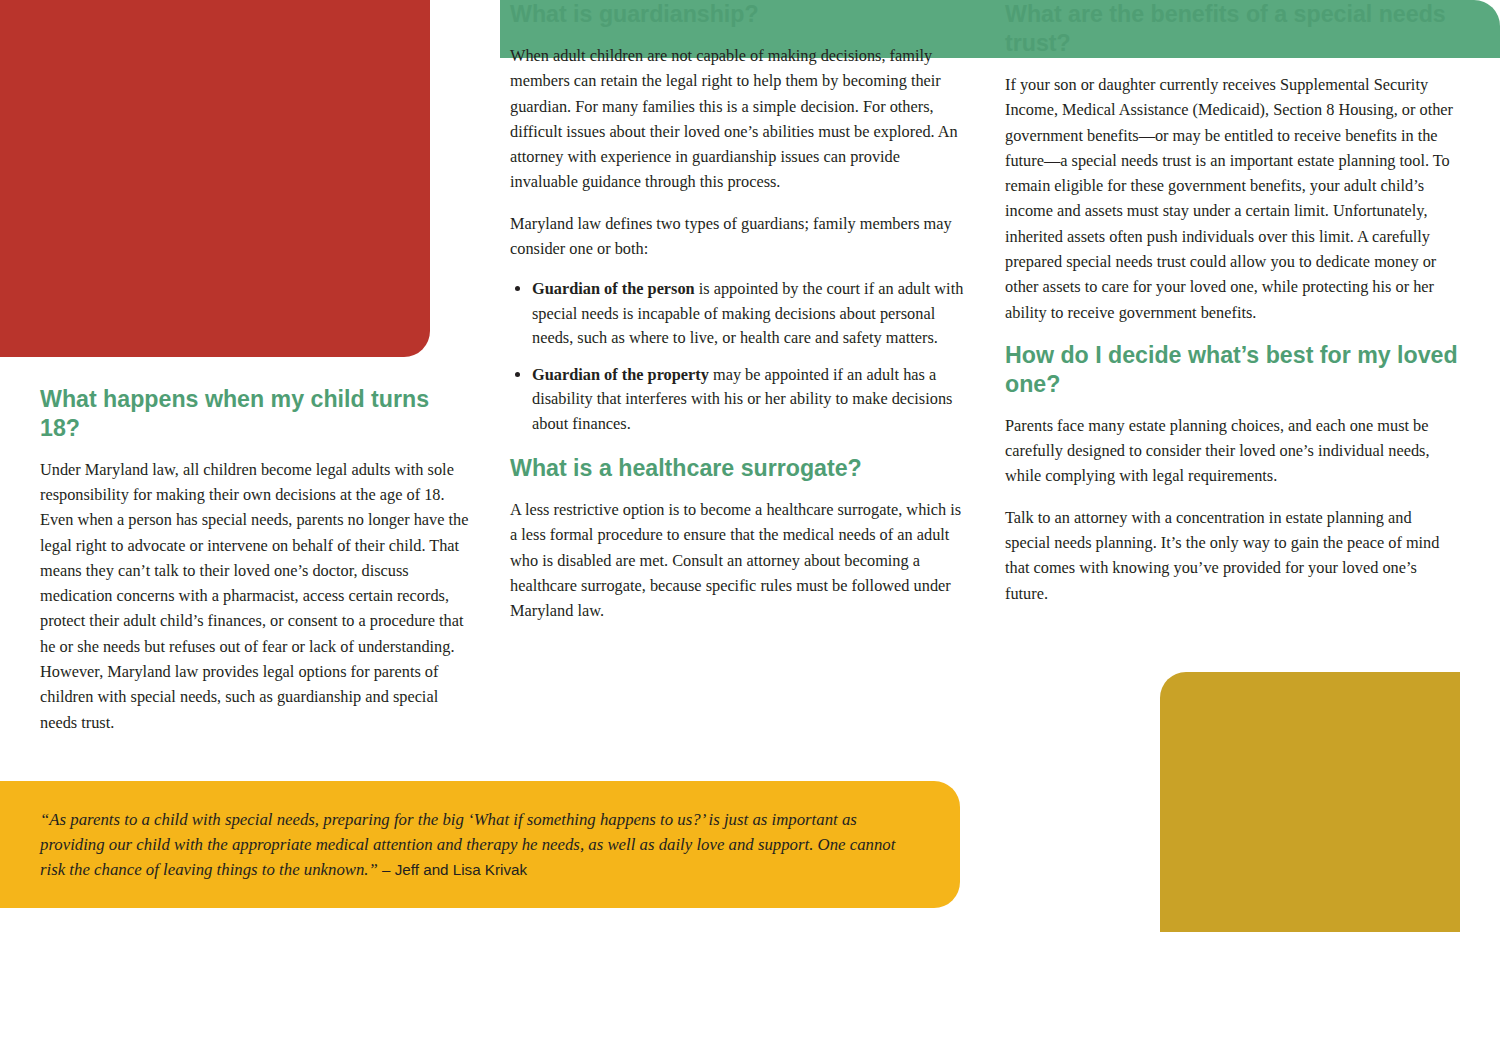What happens when my child turns 18?
Under Maryland law, all children become legal adults with sole responsibility for making their own decisions at the age of 18. Even when a person has special needs, parents no longer have the legal right to advocate or intervene on behalf of their child. That means they can’t talk to their loved one’s doctor, discuss medication concerns with a pharmacist, access certain records, protect their adult child’s finances, or consent to a procedure that he or she needs but refuses out of fear or lack of understanding. However, Maryland law provides legal options for parents of children with special needs, such as guardianship and special needs trust.
What is guardianship?
When adult children are not capable of making decisions, family members can retain the legal right to help them by becoming their guardian. For many families this is a simple decision. For others, difficult issues about their loved one’s abilities must be explored. An attorney with experience in guardianship issues can provide invaluable guidance through this process.
Maryland law defines two types of guardians; family members may consider one or both:
Guardian of the person is appointed by the court if an adult with special needs is incapable of making decisions about personal needs, such as where to live, or health care and safety matters.
Guardian of the property may be appointed if an adult has a disability that interferes with his or her ability to make decisions about finances.
What is a healthcare surrogate?
A less restrictive option is to become a healthcare surrogate, which is a less formal procedure to ensure that the medical needs of an adult who is disabled are met. Consult an attorney about becoming a healthcare surrogate, because specific rules must be followed under Maryland law.
What are the benefits of a special needs trust?
If your son or daughter currently receives Supplemental Security Income, Medical Assistance (Medicaid), Section 8 Housing, or other government benefits—or may be entitled to receive benefits in the future—a special needs trust is an important estate planning tool. To remain eligible for these government benefits, your adult child’s income and assets must stay under a certain limit. Unfortunately, inherited assets often push individuals over this limit. A carefully prepared special needs trust could allow you to dedicate money or other assets to care for your loved one, while protecting his or her ability to receive government benefits.
How do I decide what’s best for my loved one?
Parents face many estate planning choices, and each one must be carefully designed to consider their loved one’s individual needs, while complying with legal requirements.
Talk to an attorney with a concentration in estate planning and special needs planning. It’s the only way to gain the peace of mind that comes with knowing you’ve provided for your loved one’s future.
“As parents to a child with special needs, preparing for the big ‘What if something happens to us?’ is just as important as providing our child with the appropriate medical attention and therapy he needs, as well as daily love and support. One cannot risk the chance of leaving things to the unknown.” – Jeff and Lisa Krivak